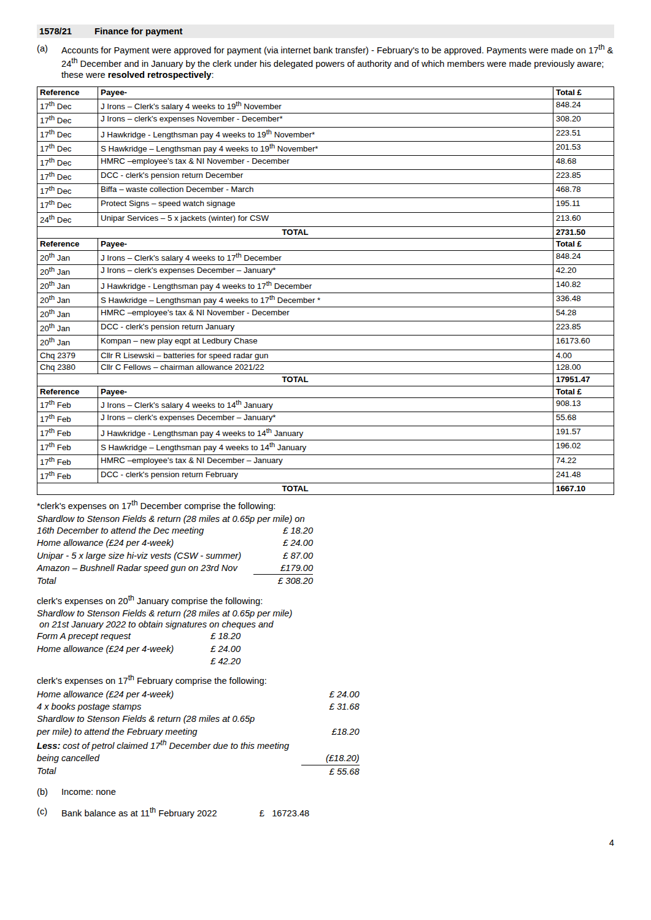1578/21 Finance for payment
(a)
Accounts for Payment were approved for payment (via internet bank transfer) - February's to be approved. Payments were made on 17th & 24th December and in January by the clerk under his delegated powers of authority and of which members were made previously aware; these were resolved retrospectively:
| Reference | Payee- | Total £ |
| --- | --- | --- |
| 17 th Dec | J Irons – Clerk's salary 4 weeks to 19 th November | 848.24 |
| 17 th Dec | J Irons – clerk's expenses November - December* | 308.20 |
| 17 th Dec | J Hawkridge - Lengthsman pay 4 weeks to 19 th November* | 223.51 |
| 17 th Dec | S Hawkridge – Lengthsman pay 4 weeks to 19 th November* | 201.53 |
| 17 th Dec | HMRC –employee's tax & NI November - December | 48.68 |
| 17 th Dec | DCC - clerk's pension return December | 223.85 |
| 17 th Dec | Biffa – waste collection December - March | 468.78 |
| 17 th Dec | Protect Signs – speed watch signage | 195.11 |
| 24 th Dec | Unipar Services – 5 x jackets (winter) for CSW | 213.60 |
| TOTAL | 2731.50 |
| Reference | Payee- | Total £ |
| 20 th Jan | J Irons – Clerk's salary 4 weeks to 17 th December | 848.24 |
| 20 th Jan | J Irons – clerk's expenses December – January* | 42.20 |
| 20 th Jan | J Hawkridge - Lengthsman pay 4 weeks to 17 th December | 140.82 |
| 20 th Jan | S Hawkridge – Lengthsman pay 4 weeks to 17 th December * | 336.48 |
| 20 th Jan | HMRC –employee's tax & NI November - December | 54.28 |
| 20 th Jan | DCC - clerk's pension return January | 223.85 |
| 20 th Jan | Kompan – new play eqpt at Ledbury Chase | 16173.60 |
| Chq 2379 | Cllr R Lisewski – batteries for speed radar gun | 4.00 |
| Chq 2380 | Cllr C Fellows – chairman allowance 2021/22 | 128.00 |
| TOTAL | 17951.47 |
| Reference | Payee- | Total £ |
| 17 th Feb | J Irons – Clerk's salary 4 weeks to 14 th January | 908.13 |
| 17 th Feb | J Irons – clerk's expenses December – January* | 55.68 |
| 17 th Feb | J Hawkridge - Lengthsman pay 4 weeks to 14 th January | 191.57 |
| 17 th Feb | S Hawkridge – Lengthsman pay 4 weeks to 14 th January | 196.02 |
| 17 th Feb | HMRC –employee's tax & NI December – January | 74.22 |
| 17 th Feb | DCC - clerk's pension return February | 241.48 |
| TOTAL | 1667.10 |
*clerk's expenses on 17th December comprise the following:
Shardlow to Stenson Fields & return (28 miles at 0.65p per mile) on
| 16th December to attend the Dec meeting | £ 18.20 |
| Home allowance (£24 per 4-week) | £ 24.00 |
| Unipar - 5 x large size hi-viz vests (CSW - summer) | £ 87.00 |
| Amazon – Bushnell Radar speed gun on 23rd Nov | £179.00 |
| Total | £ 308.20 |
clerk's expenses on 20th January comprise the following:
Shardlow to Stenson Fields & return (28 miles at 0.65p per mile)
on 21st January 2022 to obtain signatures on cheques and
| Form A precept request | £ 18.20 |
| Home allowance (£24 per 4-week) | £ 24.00 |
| | £ 42.20 |
clerk's expenses on 17th February comprise the following:
| Home allowance (£24 per 4-week) | £ 24.00 |
| 4 x books postage stamps | £ 31.68 |
| Shardlow to Stenson Fields & return (28 miles at 0.65p | |
| per mile) to attend the February meeting | £18.20 |
| Less: cost of petrol claimed 17 th December due to this meeting | |
| being cancelled | (£18.20) |
| Total | £ 55.68 |
(b)
Income: none
(c)
Bank balance as at 11th February 2022 £ 16723.48
4